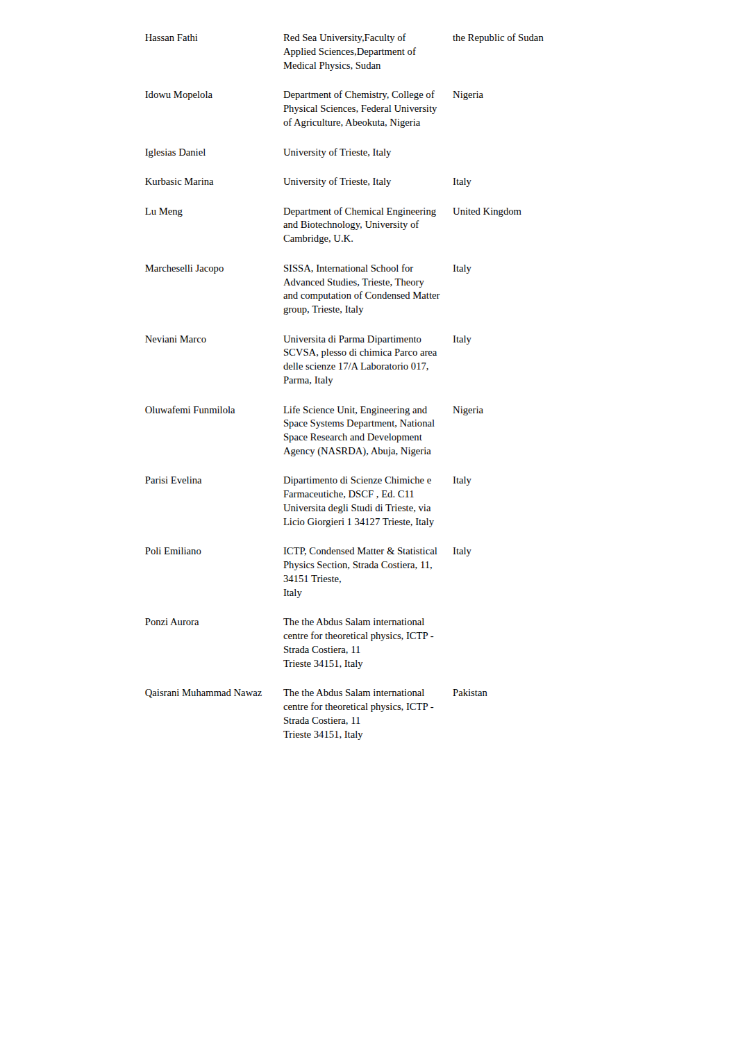| Hassan Fathi | Red Sea University,Faculty of Applied Sciences,Department of Medical Physics, Sudan | the Republic of Sudan |
| Idowu Mopelola | Department of Chemistry, College of Physical Sciences, Federal University of Agriculture, Abeokuta, Nigeria | Nigeria |
| Iglesias Daniel | University of Trieste, Italy | |
| Kurbasic Marina | University of Trieste, Italy | Italy |
| Lu Meng | Department of Chemical Engineering and Biotechnology, University of Cambridge, U.K. | United Kingdom |
| Marcheselli Jacopo | SISSA, International School for Advanced Studies, Trieste, Theory and computation of Condensed Matter group, Trieste, Italy | Italy |
| Neviani Marco | Universita di Parma Dipartimento SCVSA, plesso di chimica Parco area delle scienze 17/A Laboratorio 017, Parma, Italy | Italy |
| Oluwafemi Funmilola | Life Science Unit, Engineering and Space Systems Department, National Space Research and Development Agency (NASRDA), Abuja, Nigeria | Nigeria |
| Parisi Evelina | Dipartimento di Scienze Chimiche e Farmaceutiche, DSCF , Ed. C11 Universita degli Studi di Trieste, via Licio Giorgieri 1 34127 Trieste, Italy | Italy |
| Poli Emiliano | ICTP, Condensed Matter & Statistical Physics Section, Strada Costiera, 11, 34151 Trieste, Italy | Italy |
| Ponzi Aurora | The the Abdus Salam international centre for theoretical physics, ICTP - Strada Costiera, 11 Trieste 34151, Italy | |
| Qaisrani Muhammad Nawaz | The the Abdus Salam international centre for theoretical physics, ICTP - Strada Costiera, 11 Trieste 34151, Italy | Pakistan |